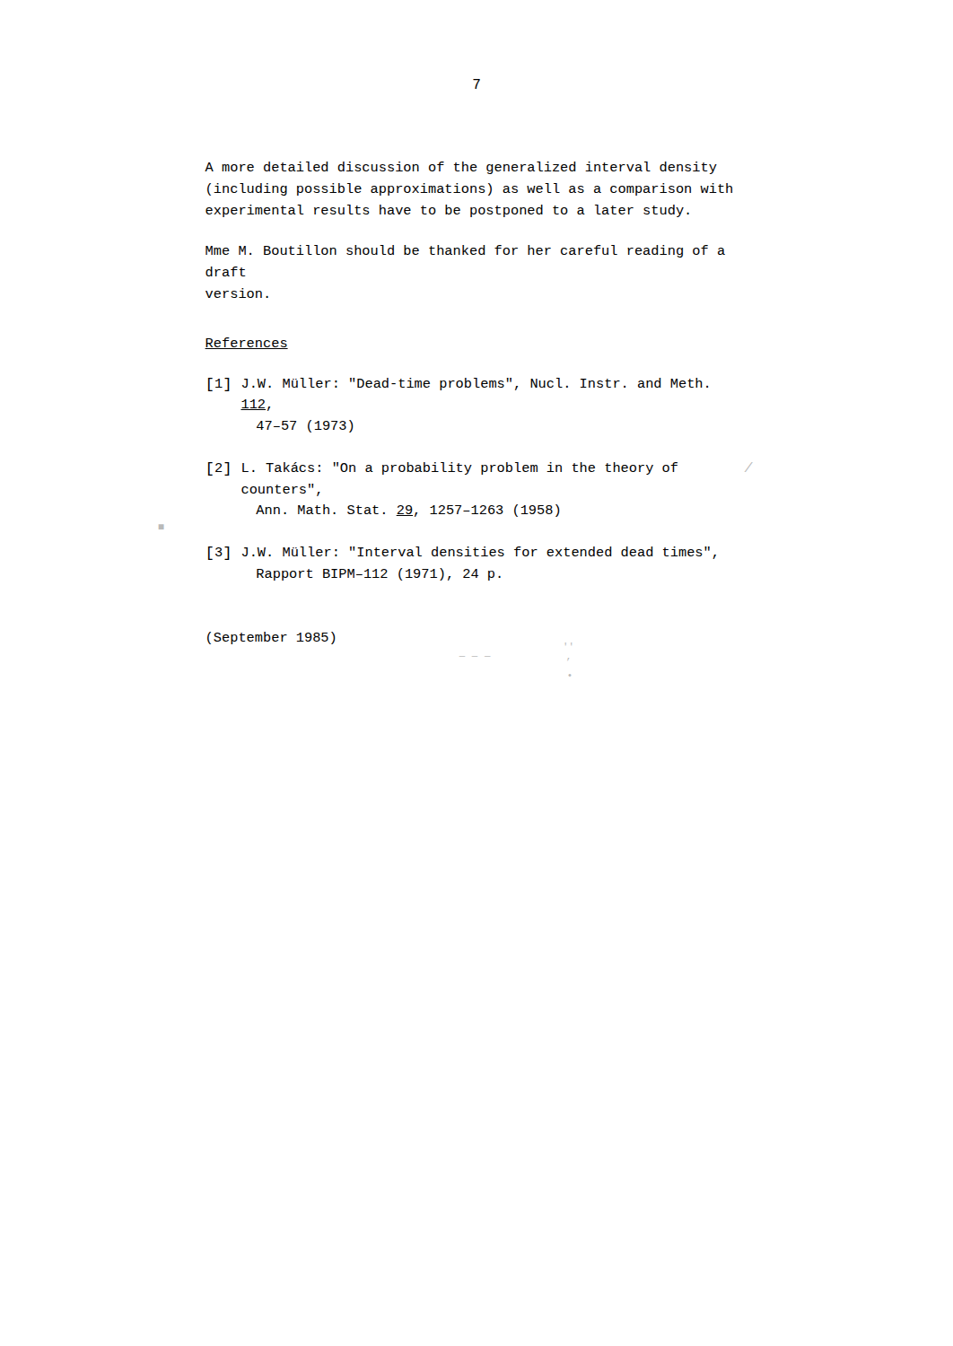7
A more detailed discussion of the generalized interval density
(including possible approximations) as well as a comparison with
experimental results have to be postponed to a later study.
Mme M. Boutillon should be thanked for her careful reading of a draft
version.
References
[1] J.W. Müller: "Dead-time problems", Nucl. Instr. and Meth. 112, 47–57 (1973)
[2] L. Takács: "On a probability problem in the theory of counters", Ann. Math. Stat. 29, 1257–1263 (1958)
[3] J.W. Müller: "Interval densities for extended dead times", Rapport BIPM–112 (1971), 24 p.
(September 1985)
■ / — — — ′′ ’ •